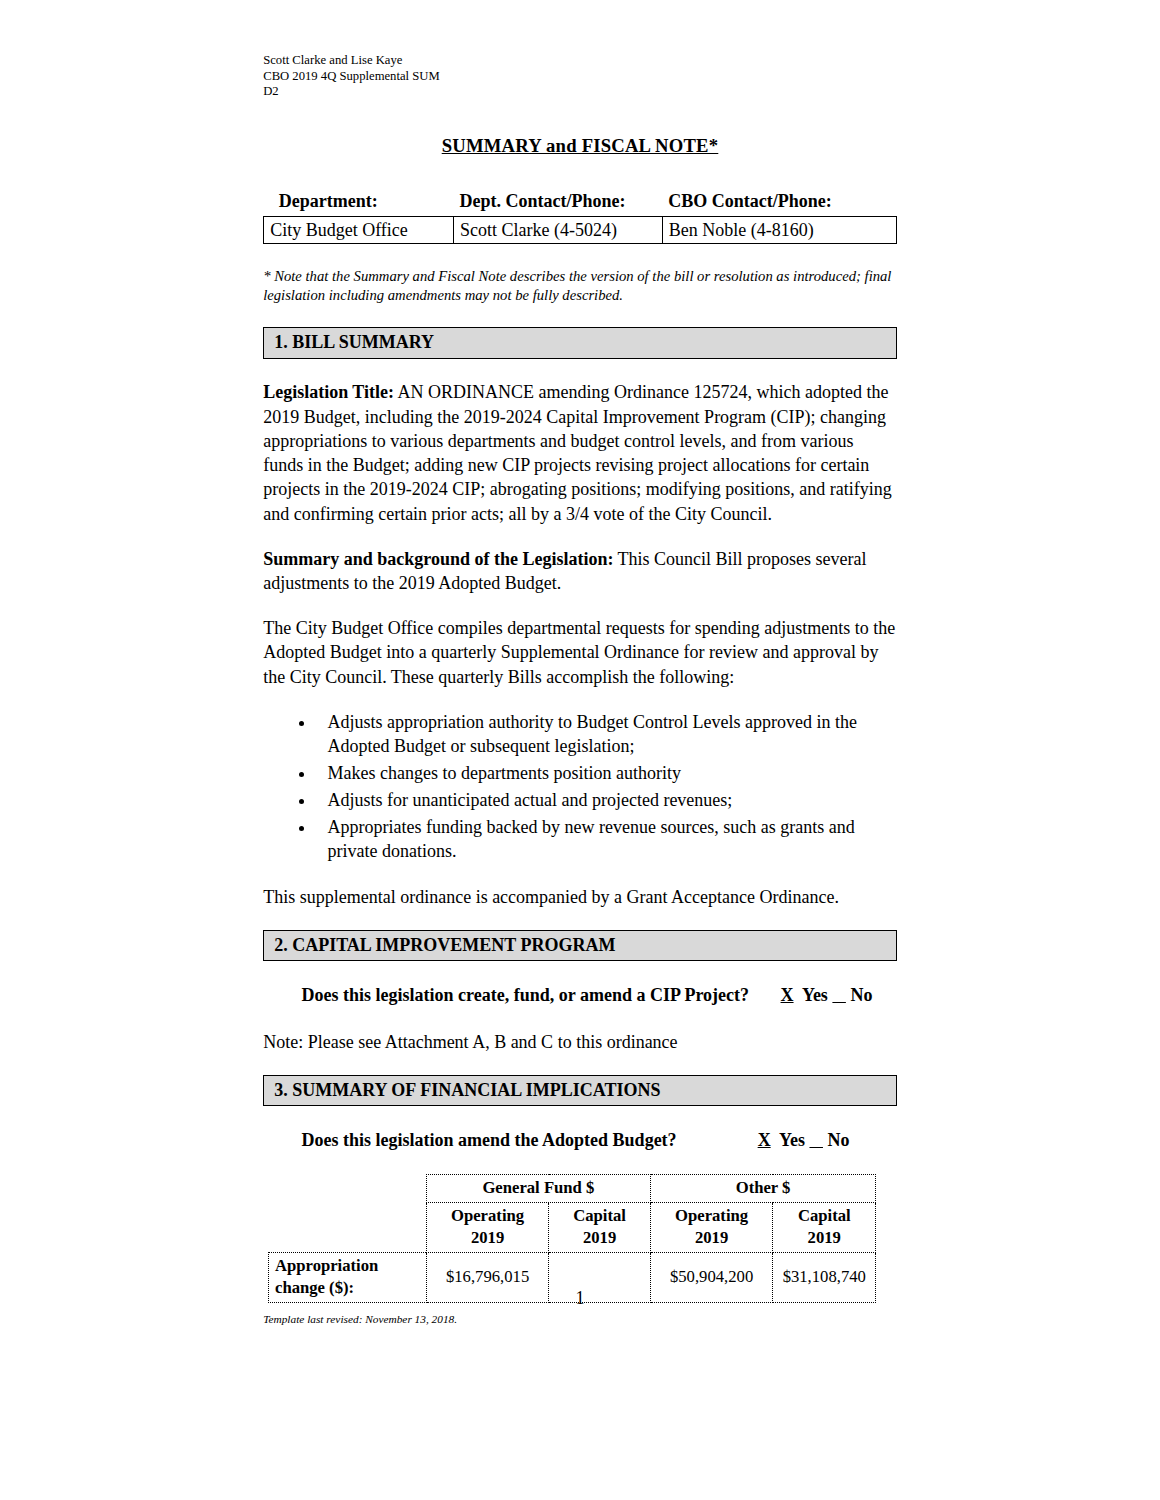Scott Clarke and Lise Kaye
CBO 2019 4Q Supplemental SUM
D2
SUMMARY and FISCAL NOTE*
| Department: | Dept. Contact/Phone: | CBO Contact/Phone: |
| --- | --- | --- |
| City Budget Office | Scott Clarke (4-5024) | Ben Noble (4-8160) |
* Note that the Summary and Fiscal Note describes the version of the bill or resolution as introduced; final legislation including amendments may not be fully described.
1. BILL SUMMARY
Legislation Title: AN ORDINANCE amending Ordinance 125724, which adopted the 2019 Budget, including the 2019-2024 Capital Improvement Program (CIP); changing appropriations to various departments and budget control levels, and from various funds in the Budget; adding new CIP projects revising project allocations for certain projects in the 2019-2024 CIP; abrogating positions; modifying positions, and ratifying and confirming certain prior acts; all by a 3/4 vote of the City Council.
Summary and background of the Legislation: This Council Bill proposes several adjustments to the 2019 Adopted Budget.
The City Budget Office compiles departmental requests for spending adjustments to the Adopted Budget into a quarterly Supplemental Ordinance for review and approval by the City Council. These quarterly Bills accomplish the following:
Adjusts appropriation authority to Budget Control Levels approved in the Adopted Budget or subsequent legislation;
Makes changes to departments position authority
Adjusts for unanticipated actual and projected revenues;
Appropriates funding backed by new revenue sources, such as grants and private donations.
This supplemental ordinance is accompanied by a Grant Acceptance Ordinance.
2. CAPITAL IMPROVEMENT PROGRAM
Does this legislation create, fund, or amend a CIP Project? X Yes No
Note: Please see Attachment A, B and C to this ordinance
3. SUMMARY OF FINANCIAL IMPLICATIONS
Does this legislation amend the Adopted Budget? X Yes No
| | General Fund $ | Other $ |
| Operating 2019 | Capital 2019 | Operating 2019 | Capital 2019 |
| Appropriation change ($): | $16,796,015 | | $50,904,200 | $31,108,740 |
1
Template last revised: November 13, 2018.